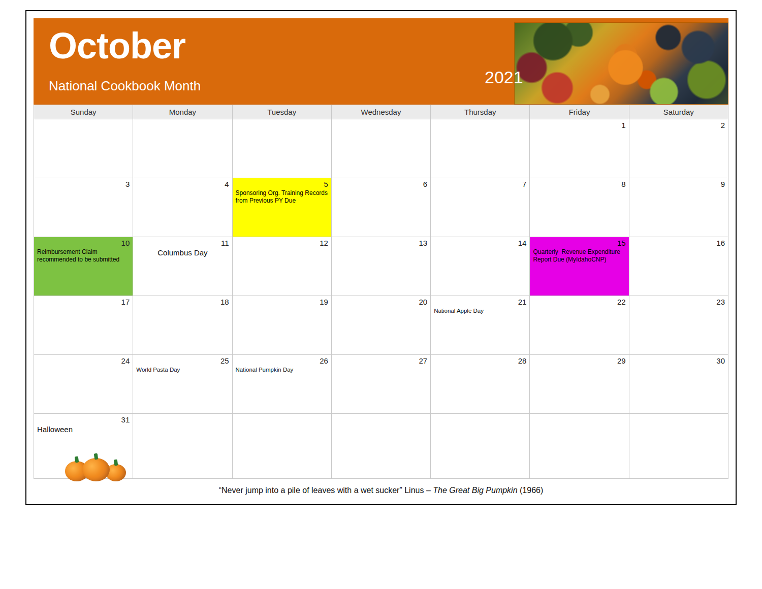October
National Cookbook Month
2021
| Sunday | Monday | Tuesday | Wednesday | Thursday | Friday | Saturday |
| --- | --- | --- | --- | --- | --- | --- |
| | | | | | 1 | 2 |
| 3 | 4 | 5 Sponsoring Org. Training Records from Previous PY Due | 6 | 7 | 8 | 9 |
| 10 Reimbursement Claim recommended to be submitted | 11 Columbus Day | 12 | 13 | 14 | 15 Quarterly Revenue Expenditure Report Due (MyIdahoCNP) | 16 |
| 17 | 18 | 19 | 20 | 21 National Apple Day | 22 | 23 |
| 24 | 25 World Pasta Day | 26 National Pumpkin Day | 27 | 28 | 29 | 30 |
| 31 Halloween | | | | | | |
“Never jump into a pile of leaves with a wet sucker” Linus – The Great Big Pumpkin (1966)